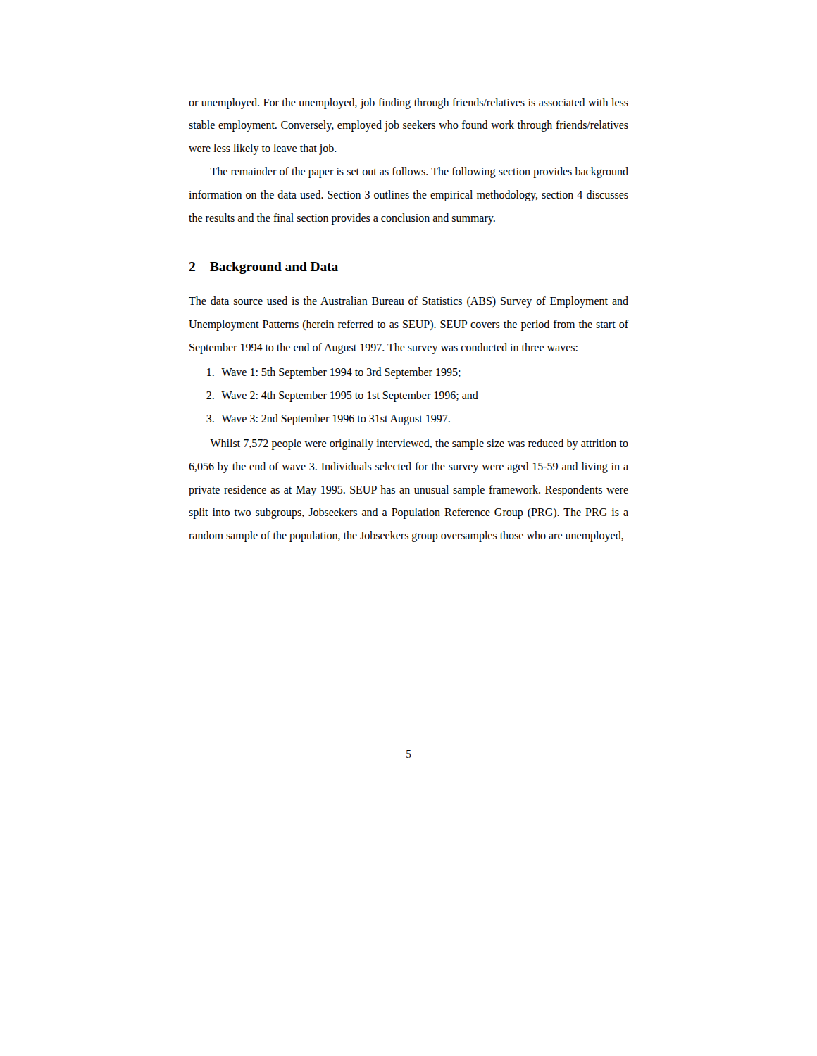or unemployed. For the unemployed, job finding through friends/relatives is associated with less stable employment. Conversely, employed job seekers who found work through friends/relatives were less likely to leave that job.
The remainder of the paper is set out as follows. The following section provides background information on the data used. Section 3 outlines the empirical methodology, section 4 discusses the results and the final section provides a conclusion and summary.
2 Background and Data
The data source used is the Australian Bureau of Statistics (ABS) Survey of Employment and Unemployment Patterns (herein referred to as SEUP). SEUP covers the period from the start of September 1994 to the end of August 1997. The survey was conducted in three waves:
Wave 1: 5th September 1994 to 3rd September 1995;
Wave 2: 4th September 1995 to 1st September 1996; and
Wave 3: 2nd September 1996 to 31st August 1997.
Whilst 7,572 people were originally interviewed, the sample size was reduced by attrition to 6,056 by the end of wave 3. Individuals selected for the survey were aged 15-59 and living in a private residence as at May 1995. SEUP has an unusual sample framework. Respondents were split into two subgroups, Jobseekers and a Population Reference Group (PRG). The PRG is a random sample of the population, the Jobseekers group oversamples those who are unemployed,
5